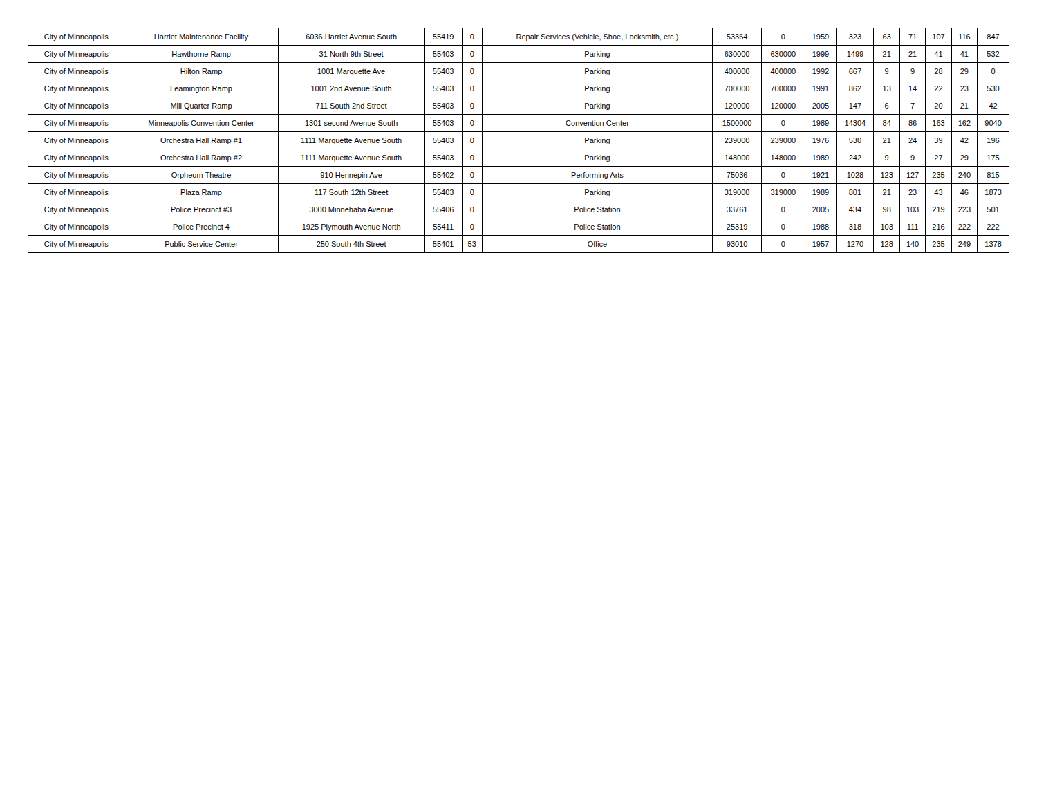| City of Minneapolis | Harriet Maintenance Facility | 6036 Harriet Avenue South | 55419 | 0 | Repair Services (Vehicle, Shoe, Locksmith, etc.) | 53364 | 0 | 1959 | 323 | 63 | 71 | 107 | 116 | 847 |
| City of Minneapolis | Hawthorne Ramp | 31 North 9th Street | 55403 | 0 | Parking | 630000 | 630000 | 1999 | 1499 | 21 | 21 | 41 | 41 | 532 |
| City of Minneapolis | Hilton Ramp | 1001 Marquette Ave | 55403 | 0 | Parking | 400000 | 400000 | 1992 | 667 | 9 | 9 | 28 | 29 | 0 |
| City of Minneapolis | Leamington Ramp | 1001 2nd Avenue South | 55403 | 0 | Parking | 700000 | 700000 | 1991 | 862 | 13 | 14 | 22 | 23 | 530 |
| City of Minneapolis | Mill Quarter Ramp | 711 South 2nd Street | 55403 | 0 | Parking | 120000 | 120000 | 2005 | 147 | 6 | 7 | 20 | 21 | 42 |
| City of Minneapolis | Minneapolis Convention Center | 1301 second Avenue South | 55403 | 0 | Convention Center | 1500000 | 0 | 1989 | 14304 | 84 | 86 | 163 | 162 | 9040 |
| City of Minneapolis | Orchestra Hall Ramp #1 | 1111 Marquette Avenue South | 55403 | 0 | Parking | 239000 | 239000 | 1976 | 530 | 21 | 24 | 39 | 42 | 196 |
| City of Minneapolis | Orchestra Hall Ramp #2 | 1111 Marquette Avenue South | 55403 | 0 | Parking | 148000 | 148000 | 1989 | 242 | 9 | 9 | 27 | 29 | 175 |
| City of Minneapolis | Orpheum Theatre | 910 Hennepin Ave | 55402 | 0 | Performing Arts | 75036 | 0 | 1921 | 1028 | 123 | 127 | 235 | 240 | 815 |
| City of Minneapolis | Plaza Ramp | 117 South 12th Street | 55403 | 0 | Parking | 319000 | 319000 | 1989 | 801 | 21 | 23 | 43 | 46 | 1873 |
| City of Minneapolis | Police Precinct #3 | 3000 Minnehaha Avenue | 55406 | 0 | Police Station | 33761 | 0 | 2005 | 434 | 98 | 103 | 219 | 223 | 501 |
| City of Minneapolis | Police Precinct 4 | 1925 Plymouth Avenue North | 55411 | 0 | Police Station | 25319 | 0 | 1988 | 318 | 103 | 111 | 216 | 222 | 222 |
| City of Minneapolis | Public Service Center | 250 South 4th Street | 55401 | 53 | Office | 93010 | 0 | 1957 | 1270 | 128 | 140 | 235 | 249 | 1378 |